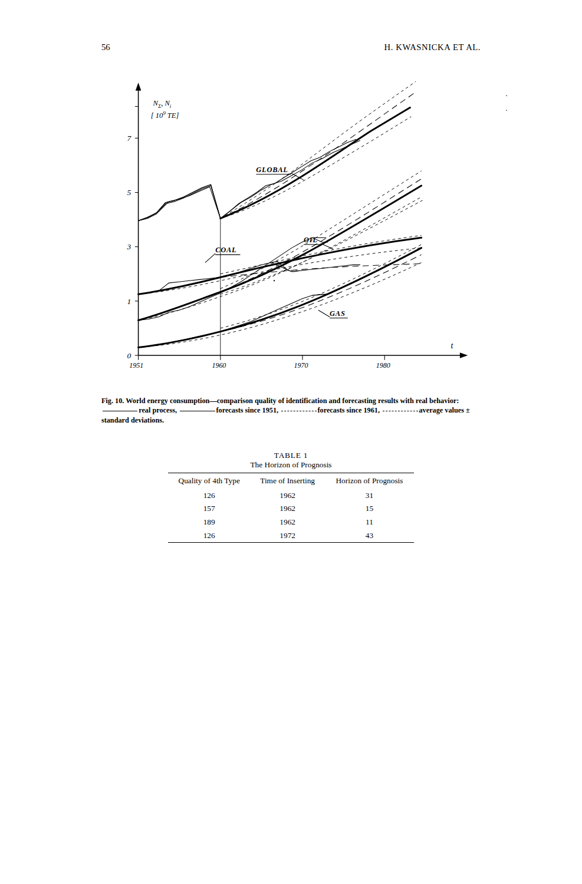56
H. KWASNICKA ET AL.
· ·
0 1 3 5 7 NΣ, Ni [ 109 TE] 1951 1960 1970 1980 t GLOBAL COAL OIL GAS
Fig. 10. World energy consumption—comparison quality of identification and forecasting results with real behavior: real process, forecasts since 1951, forecasts since 1961, average values ± standard deviations.
TABLE 1
The Horizon of Prognosis
| Quality of 4th Type | Time of Inserting | Horizon of Prognosis |
| --- | --- | --- |
| 126 | 1962 | 31 |
| 157 | 1962 | 15 |
| 189 | 1962 | 11 |
| 126 | 1972 | 43 |